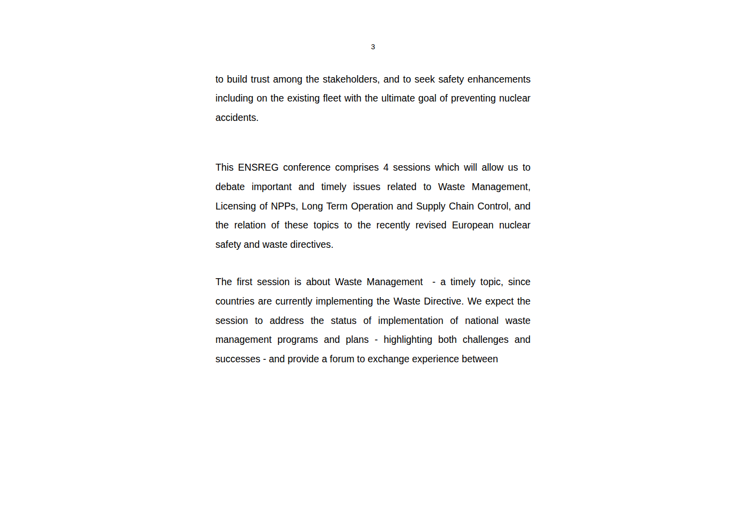3
to build trust among the stakeholders, and to seek safety enhancements including on the existing fleet with the ultimate goal of preventing nuclear accidents.
This ENSREG conference comprises 4 sessions which will allow us to debate important and timely issues related to Waste Management, Licensing of NPPs, Long Term Operation and Supply Chain Control, and the relation of these topics to the recently revised European nuclear safety and waste directives.
The first session is about Waste Management - a timely topic, since countries are currently implementing the Waste Directive. We expect the session to address the status of implementation of national waste management programs and plans - highlighting both challenges and successes - and provide a forum to exchange experience between